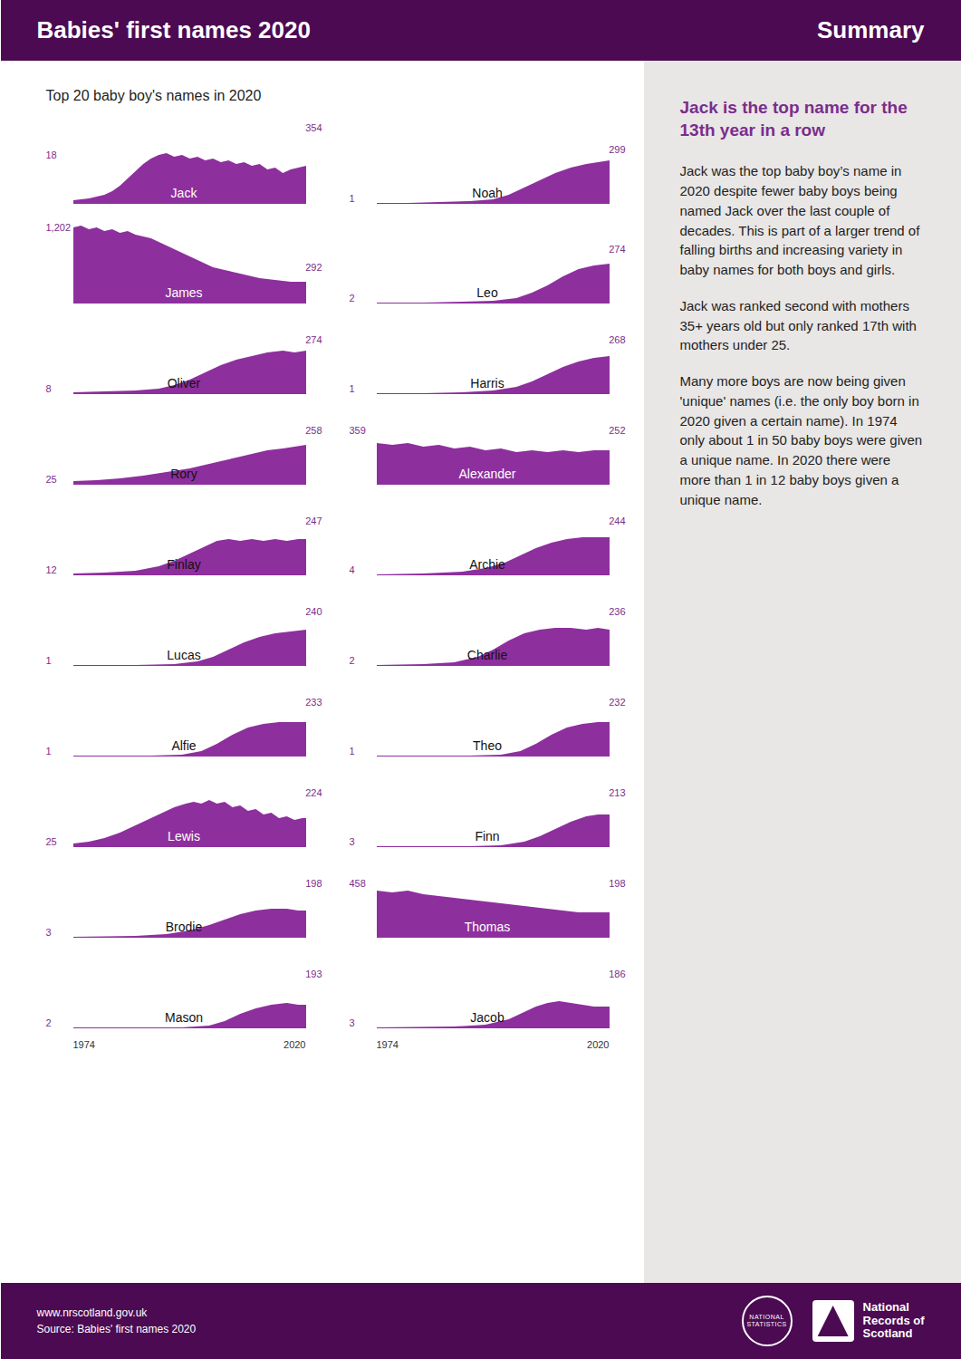Babies' first names 2020
Summary
Top 20 baby boy's names in 2020
18
354
Jack
1
299
Noah
1,202
292
James
2
274
Leo
8
274
Oliver
1
268
Harris
25
258
Rory
359
252
Alexander
12
247
Finlay
4
244
Archie
1
240
Lucas
2
236
Charlie
1
233
Alfie
1
232
Theo
25
224
Lewis
3
213
Finn
3
198
Brodie
458
198
Thomas
2
193
Mason
3
186
Jacob
19742020
19742020
Jack is the top name for the 13th year in a row
Jack was the top baby boy’s name in 2020 despite fewer baby boys being named Jack over the last couple of decades. This is part of a larger trend of falling births and increasing variety in baby names for both boys and girls.
Jack was ranked second with mothers 35+ years old but only ranked 17th with mothers under 25.
Many more boys are now being given 'unique' names (i.e. the only boy born in 2020 given a certain name). In 1974 only about 1 in 50 baby boys were given a unique name. In 2020 there were more than 1 in 12 baby boys given a unique name.
www.nrscotland.gov.uk
Source: Babies' first names 2020
NATIONAL
STATISTICS
National
Records of
Scotland